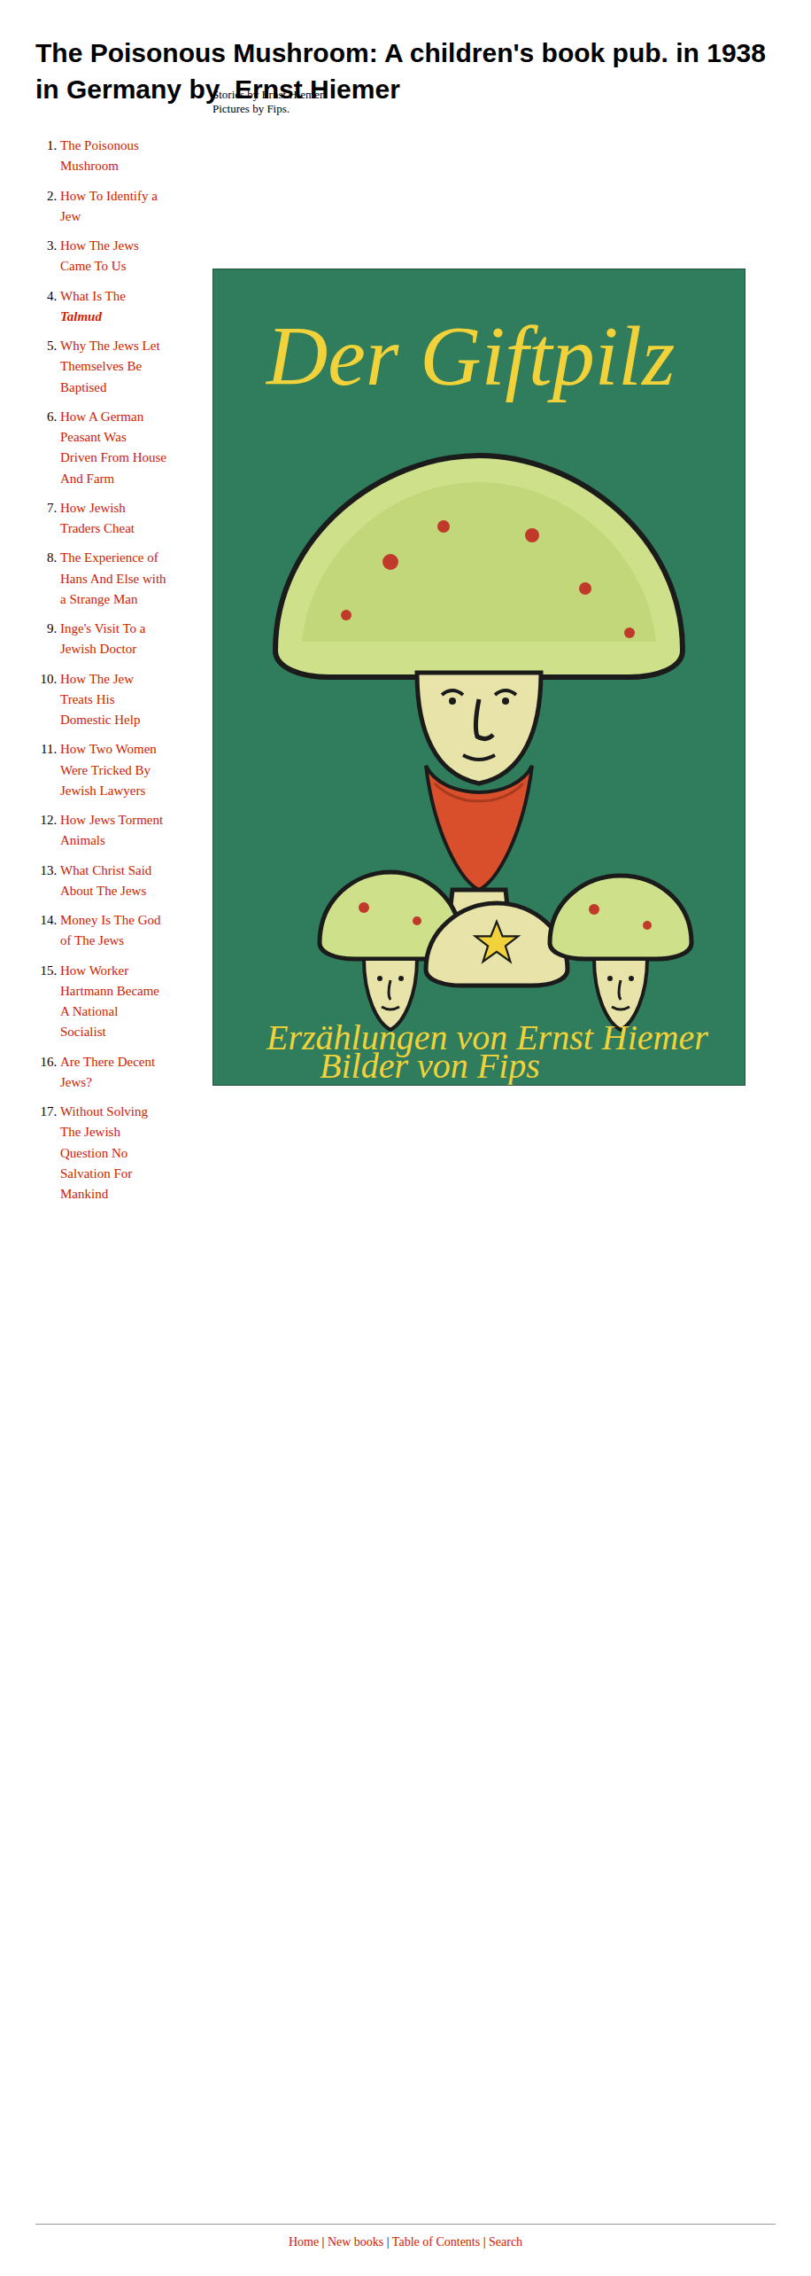The Poisonous Mushroom: A children's book pub. in 1938 in Germany by Ernst Hiemer
Stories by Ernst Hiemer. Pictures by Fips.
The Poisonous Mushroom
How To Identify a Jew
How The Jews Came To Us
What Is The Talmud
Why The Jews Let Themselves Be Baptised
How A German Peasant Was Driven From House And Farm
How Jewish Traders Cheat
The Experience of Hans And Else with a Strange Man
Inge's Visit To a Jewish Doctor
How The Jew Treats His Domestic Help
How Two Women Were Tricked By Jewish Lawyers
How Jews Torment Animals
What Christ Said About The Jews
Money Is The God of The Jews
How Worker Hartmann Became A National Socialist
Are There Decent Jews?
Without Solving The Jewish Question No Salvation For Mankind
Der Giftpilz Erzählungen von Ernst Hiemer Bilder von Fips
Home | New books | Table of Contents | Search